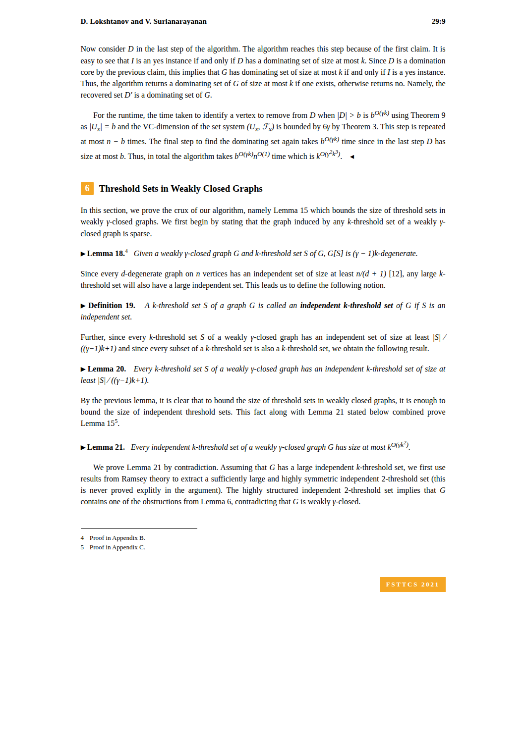D. Lokshtanov and V. Surianarayanan 29:9
Now consider D in the last step of the algorithm. The algorithm reaches this step because of the first claim. It is easy to see that I is an yes instance if and only if D has a dominating set of size at most k. Since D is a domination core by the previous claim, this implies that G has dominating set of size at most k if and only if I is a yes instance. Thus, the algorithm returns a dominating set of G of size at most k if one exists, otherwise returns no. Namely, the recovered set D′ is a dominating set of G.
For the runtime, the time taken to identify a vertex to remove from D when |D| > b is bO(γk) using Theorem 9 as |Ux| = b and the VC-dimension of the set system (Ux, ℱx) is bounded by 6γ by Theorem 3. This step is repeated at most n − b times. The final step to find the dominating set again takes bO(γk) time since in the last step D has size at most b. Thus, in total the algorithm takes bO(γk)nO(1) time which is kO(γ2k3). ◂
6 Threshold Sets in Weakly Closed Graphs
In this section, we prove the crux of our algorithm, namely Lemma 15 which bounds the size of threshold sets in weakly γ-closed graphs. We first begin by stating that the graph induced by any k-threshold set of a weakly γ-closed graph is sparse.
Lemma 18.4 Given a weakly γ-closed graph G and k-threshold set S of G, G[S] is (γ − 1)k-degenerate.
Since every d-degenerate graph on n vertices has an independent set of size at least n/(d + 1) [12], any large k-threshold set will also have a large independent set. This leads us to define the following notion.
Definition 19. A k-threshold set S of a graph G is called an independent k-threshold set of G if S is an independent set.
Further, since every k-threshold set S of a weakly γ-closed graph has an independent set of size at least |S| ⁄ ((γ−1)k+1) and since every subset of a k-threshold set is also a k-threshold set, we obtain the following result.
Lemma 20. Every k-threshold set S of a weakly γ-closed graph has an independent k-threshold set of size at least |S| ⁄ ((γ−1)k+1).
By the previous lemma, it is clear that to bound the size of threshold sets in weakly closed graphs, it is enough to bound the size of independent threshold sets. This fact along with Lemma 21 stated below combined prove Lemma 155.
Lemma 21. Every independent k-threshold set of a weakly γ-closed graph G has size at most kO(γk2).
We prove Lemma 21 by contradiction. Assuming that G has a large independent k-threshold set, we first use results from Ramsey theory to extract a sufficiently large and highly symmetric independent 2-threshold set (this is never proved explitly in the argument). The highly structured independent 2-threshold set implies that G contains one of the obstructions from Lemma 6, contradicting that G is weakly γ-closed.
4 Proof in Appendix B.
5 Proof in Appendix C.
FSTTCS 2021